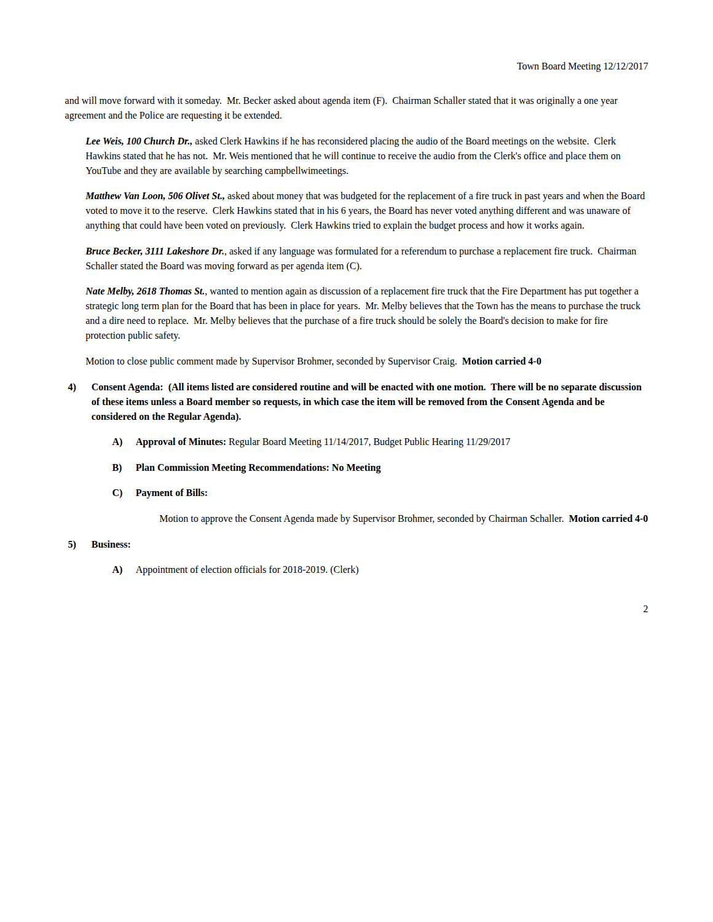Town Board Meeting 12/12/2017
and will move forward with it someday. Mr. Becker asked about agenda item (F). Chairman Schaller stated that it was originally a one year agreement and the Police are requesting it be extended.
Lee Weis, 100 Church Dr., asked Clerk Hawkins if he has reconsidered placing the audio of the Board meetings on the website. Clerk Hawkins stated that he has not. Mr. Weis mentioned that he will continue to receive the audio from the Clerk's office and place them on YouTube and they are available by searching campbellwimeetings.
Matthew Van Loon, 506 Olivet St., asked about money that was budgeted for the replacement of a fire truck in past years and when the Board voted to move it to the reserve. Clerk Hawkins stated that in his 6 years, the Board has never voted anything different and was unaware of anything that could have been voted on previously. Clerk Hawkins tried to explain the budget process and how it works again.
Bruce Becker, 3111 Lakeshore Dr., asked if any language was formulated for a referendum to purchase a replacement fire truck. Chairman Schaller stated the Board was moving forward as per agenda item (C).
Nate Melby, 2618 Thomas St., wanted to mention again as discussion of a replacement fire truck that the Fire Department has put together a strategic long term plan for the Board that has been in place for years. Mr. Melby believes that the Town has the means to purchase the truck and a dire need to replace. Mr. Melby believes that the purchase of a fire truck should be solely the Board's decision to make for fire protection public safety.
Motion to close public comment made by Supervisor Brohmer, seconded by Supervisor Craig. Motion carried 4-0
Consent Agenda: (All items listed are considered routine and will be enacted with one motion. There will be no separate discussion of these items unless a Board member so requests, in which case the item will be removed from the Consent Agenda and be considered on the Regular Agenda).
Approval of Minutes: Regular Board Meeting 11/14/2017, Budget Public Hearing 11/29/2017
Plan Commission Meeting Recommendations: No Meeting
Payment of Bills:
Motion to approve the Consent Agenda made by Supervisor Brohmer, seconded by Chairman Schaller. Motion carried 4-0
Business:
Appointment of election officials for 2018-2019. (Clerk)
2